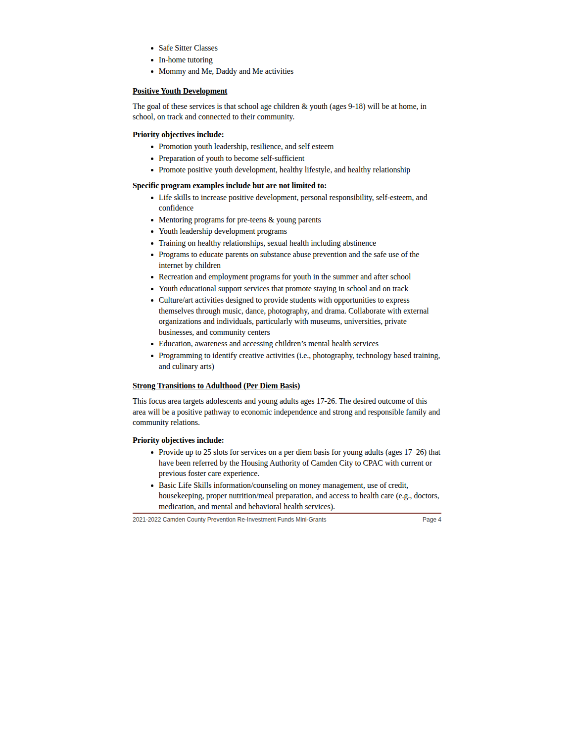Safe Sitter Classes
In-home tutoring
Mommy and Me, Daddy and Me activities
Positive Youth Development
The goal of these services is that school age children & youth (ages 9-18) will be at home, in school, on track and connected to their community.
Priority objectives include:
Promotion youth leadership, resilience, and self esteem
Preparation of youth to become self-sufficient
Promote positive youth development, healthy lifestyle, and healthy relationship
Specific program examples include but are not limited to:
Life skills to increase positive development, personal responsibility, self-esteem, and confidence
Mentoring programs for pre-teens & young parents
Youth leadership development programs
Training on healthy relationships, sexual health including abstinence
Programs to educate parents on substance abuse prevention and the safe use of the internet by children
Recreation and employment programs for youth in the summer and after school
Youth educational support services that promote staying in school and on track
Culture/art activities designed to provide students with opportunities to express themselves through music, dance, photography, and drama. Collaborate with external organizations and individuals, particularly with museums, universities, private businesses, and community centers
Education, awareness and accessing children’s mental health services
Programming to identify creative activities (i.e., photography, technology based training, and culinary arts)
Strong Transitions to Adulthood (Per Diem Basis)
This focus area targets adolescents and young adults ages 17-26. The desired outcome of this area will be a positive pathway to economic independence and strong and responsible family and community relations.
Priority objectives include:
Provide up to 25 slots for services on a per diem basis for young adults (ages 17–26) that have been referred by the Housing Authority of Camden City to CPAC with current or previous foster care experience.
Basic Life Skills information/counseling on money management, use of credit, housekeeping, proper nutrition/meal preparation, and access to health care (e.g., doctors, medication, and mental and behavioral health services).
2021-2022 Camden County Prevention Re-Investment Funds Mini-Grants Page 4